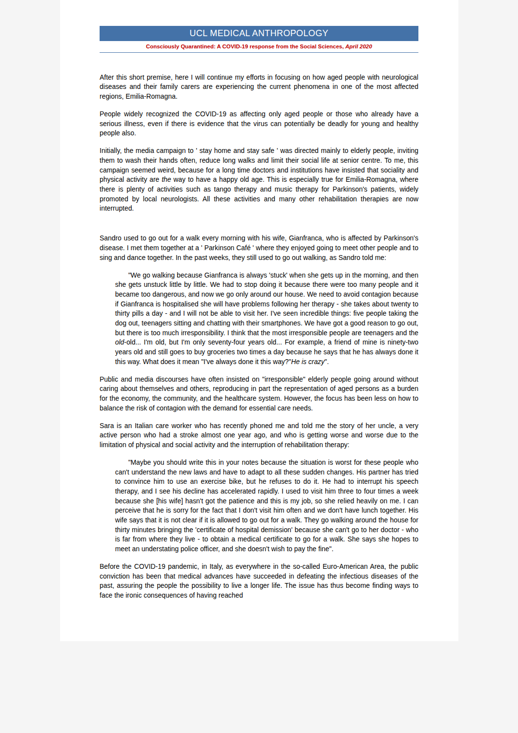UCL MEDICAL ANTHROPOLOGY
Consciously Quarantined: A COVID-19 response from the Social Sciences, April 2020
After this short premise, here I will continue my efforts in focusing on how aged people with neurological diseases and their family carers are experiencing the current phenomena in one of the most affected regions, Emilia-Romagna.
People widely recognized the COVID-19 as affecting only aged people or those who already have a serious illness, even if there is evidence that the virus can potentially be deadly for young and healthy people also.
Initially, the media campaign to ' stay home and stay safe ' was directed mainly to elderly people, inviting them to wash their hands often, reduce long walks and limit their social life at senior centre. To me, this campaign seemed weird, because for a long time doctors and institutions have insisted that sociality and physical activity are the way to have a happy old age. This is especially true for Emilia-Romagna, where there is plenty of activities such as tango therapy and music therapy for Parkinson's patients, widely promoted by local neurologists. All these activities and many other rehabilitation therapies are now interrupted.
Sandro used to go out for a walk every morning with his wife, Gianfranca, who is affected by Parkinson's disease. I met them together at a ' Parkinson Café ' where they enjoyed going to meet other people and to sing and dance together. In the past weeks, they still used to go out walking, as Sandro told me:
"We go walking because Gianfranca is always 'stuck' when she gets up in the morning, and then she gets unstuck little by little. We had to stop doing it because there were too many people and it became too dangerous, and now we go only around our house. We need to avoid contagion because if Gianfranca is hospitalised she will have problems following her therapy - she takes about twenty to thirty pills a day - and I will not be able to visit her. I've seen incredible things: five people taking the dog out, teenagers sitting and chatting with their smartphones. We have got a good reason to go out, but there is too much irresponsibility. I think that the most irresponsible people are teenagers and the old-old... I'm old, but I'm only seventy-four years old... For example, a friend of mine is ninety-two years old and still goes to buy groceries two times a day because he says that he has always done it this way. What does it mean "I've always done it this way?"He is crazy".
Public and media discourses have often insisted on "irresponsible" elderly people going around without caring about themselves and others, reproducing in part the representation of aged persons as a burden for the economy, the community, and the healthcare system. However, the focus has been less on how to balance the risk of contagion with the demand for essential care needs.
Sara is an Italian care worker who has recently phoned me and told me the story of her uncle, a very active person who had a stroke almost one year ago, and who is getting worse and worse due to the limitation of physical and social activity and the interruption of rehabilitation therapy:
"Maybe you should write this in your notes because the situation is worst for these people who can't understand the new laws and have to adapt to all these sudden changes. His partner has tried to convince him to use an exercise bike, but he refuses to do it. He had to interrupt his speech therapy, and I see his decline has accelerated rapidly. I used to visit him three to four times a week because she [his wife] hasn't got the patience and this is my job, so she relied heavily on me. I can perceive that he is sorry for the fact that I don't visit him often and we don't have lunch together. His wife says that it is not clear if it is allowed to go out for a walk. They go walking around the house for thirty minutes bringing the 'certificate of hospital demission' because she can't go to her doctor - who is far from where they live - to obtain a medical certificate to go for a walk. She says she hopes to meet an understating police officer, and she doesn't wish to pay the fine".
Before the COVID-19 pandemic, in Italy, as everywhere in the so-called Euro-American Area, the public conviction has been that medical advances have succeeded in defeating the infectious diseases of the past, assuring the people the possibility to live a longer life. The issue has thus become finding ways to face the ironic consequences of having reached